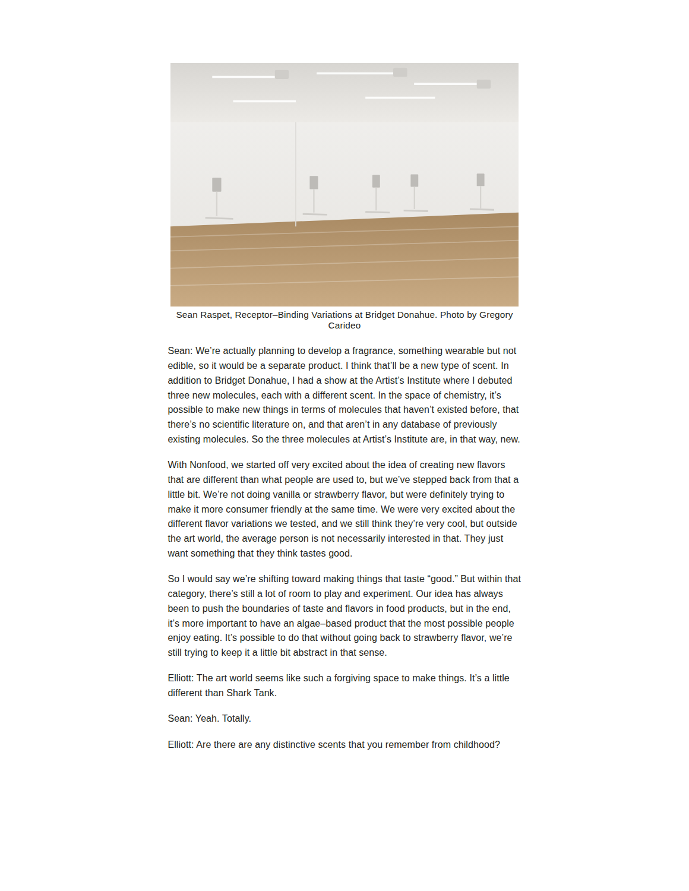Sean Raspet, Receptor–Binding Variations at Bridget Donahue. Photo by Gregory Carideo
Sean: We’re actually planning to develop a fragrance, something wearable but not edible, so it would be a separate product. I think that’ll be a new type of scent. In addition to Bridget Donahue, I had a show at the Artist’s Institute where I debuted three new molecules, each with a different scent. In the space of chemistry, it’s possible to make new things in terms of molecules that haven’t existed before, that there’s no scientific literature on, and that aren’t in any database of previously existing molecules. So the three molecules at Artist’s Institute are, in that way, new.
With Nonfood, we started off very excited about the idea of creating new flavors that are different than what people are used to, but we’ve stepped back from that a little bit. We’re not doing vanilla or strawberry flavor, but were definitely trying to make it more consumer friendly at the same time. We were very excited about the different flavor variations we tested, and we still think they’re very cool, but outside the art world, the average person is not necessarily interested in that. They just want something that they think tastes good.
So I would say we’re shifting toward making things that taste “good.” But within that category, there’s still a lot of room to play and experiment. Our idea has always been to push the boundaries of taste and flavors in food products, but in the end, it’s more important to have an algae–based product that the most possible people enjoy eating. It’s possible to do that without going back to strawberry flavor, we’re still trying to keep it a little bit abstract in that sense.
Elliott: The art world seems like such a forgiving space to make things. It’s a little different than Shark Tank.
Sean: Yeah. Totally.
Elliott: Are there are any distinctive scents that you remember from childhood?